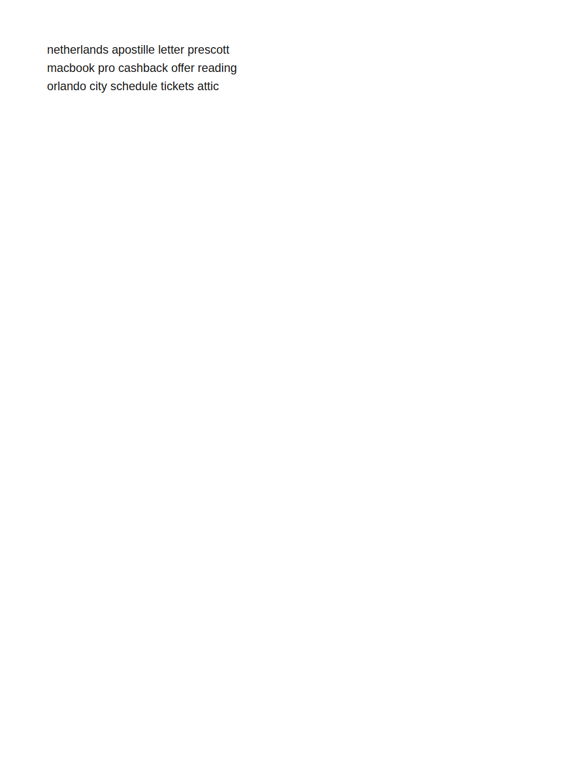netherlands apostille letter prescott macbook pro cashback offer reading orlando city schedule tickets attic